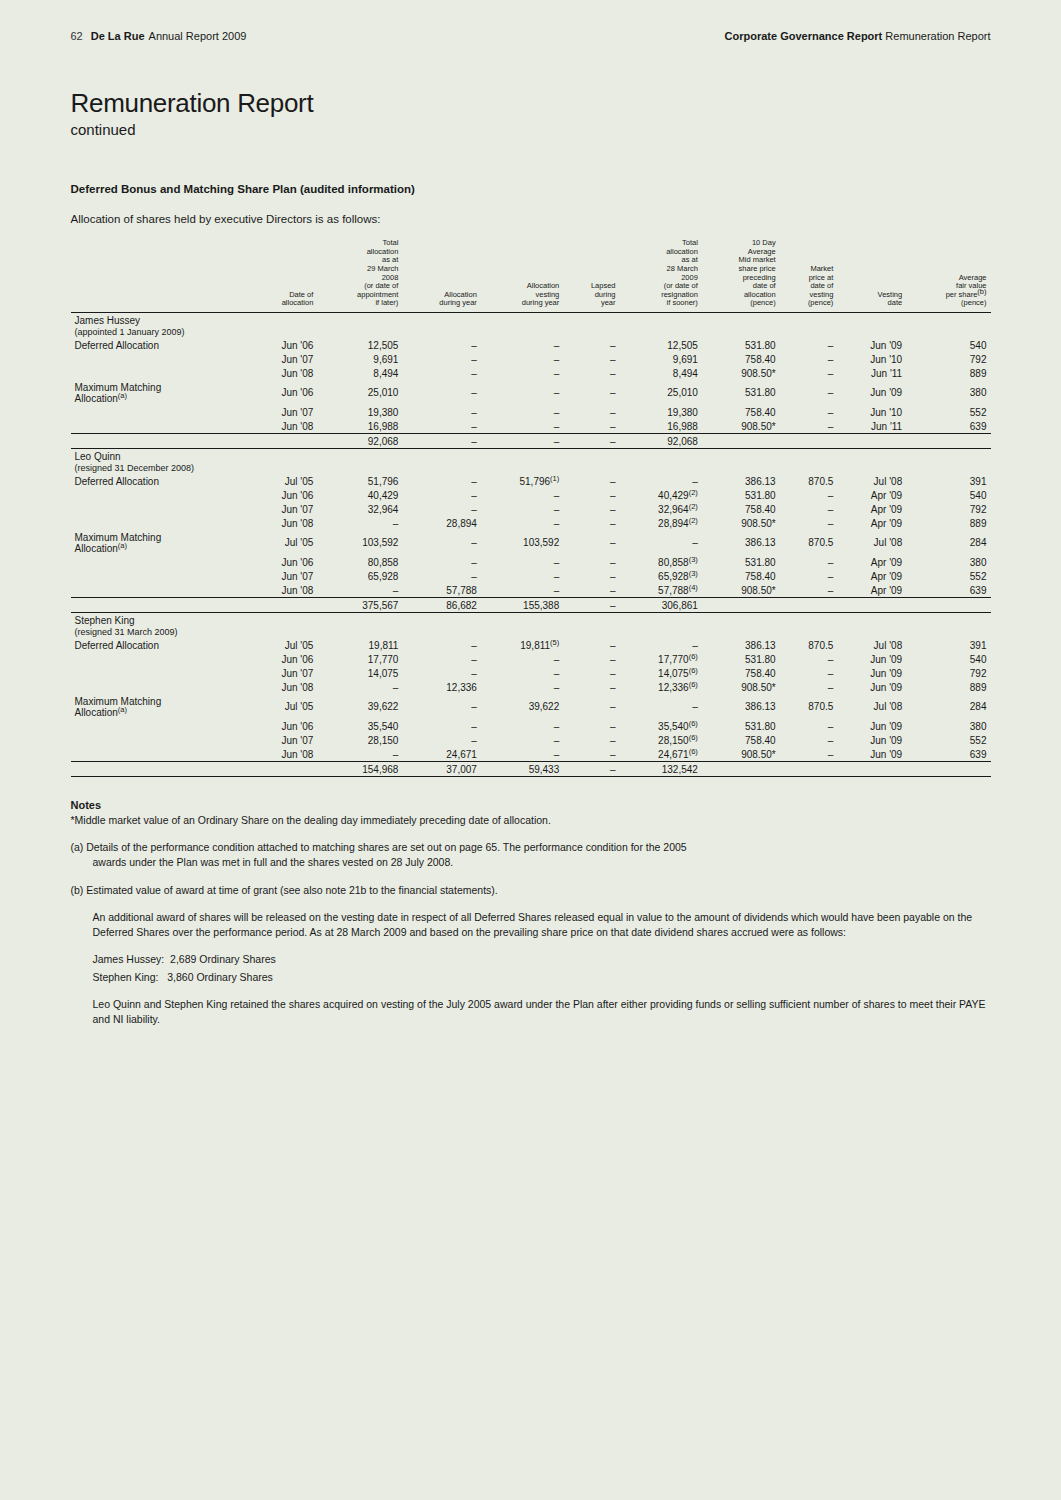62 De La Rue Annual Report 2009 Corporate Governance Report Remuneration Report
Remuneration Report
continued
Deferred Bonus and Matching Share Plan (audited information)
Allocation of shares held by executive Directors is as follows:
| | Date of allocation | Total allocation as at 29 March 2008 (or date of appointment if later) | Allocation during year | Allocation vesting during year | Lapsed during year | Total allocation as at 28 March 2009 (or date of resignation if sooner) | 10 Day Average Mid market share price preceding date of allocation (pence) | Market price at date of vesting (pence) | Vesting date | Average fair value per share (b) (pence) |
| --- | --- | --- | --- | --- | --- | --- | --- | --- | --- | --- |
| James Hussey (appointed 1 January 2009) | |
| Deferred Allocation | Jun '06 | 12,505 | – | – | – | 12,505 | 531.80 | – | Jun '09 | 540 |
| | Jun '07 | 9,691 | – | – | – | 9,691 | 758.40 | – | Jun '10 | 792 |
| | Jun '08 | 8,494 | – | – | – | 8,494 | 908.50* | – | Jun '11 | 889 |
| Maximum Matching Allocation (a) | Jun '06 | 25,010 | – | – | – | 25,010 | 531.80 | – | Jun '09 | 380 |
| | Jun '07 | 19,380 | – | – | – | 19,380 | 758.40 | – | Jun '10 | 552 |
| | Jun '08 | 16,988 | – | – | – | 16,988 | 908.50* | – | Jun '11 | 639 |
| | | 92,068 | – | – | – | 92,068 | | | | |
| Leo Quinn (resigned 31 December 2008) | |
| Deferred Allocation | Jul '05 | 51,796 | – | 51,796 (1) | – | – | 386.13 | 870.5 | Jul '08 | 391 |
| | Jun '06 | 40,429 | – | – | – | 40,429 (2) | 531.80 | – | Apr '09 | 540 |
| | Jun '07 | 32,964 | – | – | – | 32,964 (2) | 758.40 | – | Apr '09 | 792 |
| | Jun '08 | – | 28,894 | – | – | 28,894 (2) | 908.50* | – | Apr '09 | 889 |
| Maximum Matching Allocation (a) | Jul '05 | 103,592 | – | 103,592 | – | – | 386.13 | 870.5 | Jul '08 | 284 |
| | Jun '06 | 80,858 | – | – | – | 80,858 (3) | 531.80 | – | Apr '09 | 380 |
| | Jun '07 | 65,928 | – | – | – | 65,928 (3) | 758.40 | – | Apr '09 | 552 |
| | Jun '08 | – | 57,788 | – | – | 57,788 (4) | 908.50* | – | Apr '09 | 639 |
| | | 375,567 | 86,682 | 155,388 | – | 306,861 | | | | |
| Stephen King (resigned 31 March 2009) | |
| Deferred Allocation | Jul '05 | 19,811 | – | 19,811 (5) | – | – | 386.13 | 870.5 | Jul '08 | 391 |
| | Jun '06 | 17,770 | – | – | – | 17,770 (6) | 531.80 | – | Jun '09 | 540 |
| | Jun '07 | 14,075 | – | – | – | 14,075 (6) | 758.40 | – | Jun '09 | 792 |
| | Jun '08 | – | 12,336 | – | – | 12,336 (6) | 908.50* | – | Jun '09 | 889 |
| Maximum Matching Allocation (a) | Jul '05 | 39,622 | – | 39,622 | – | – | 386.13 | 870.5 | Jul '08 | 284 |
| | Jun '06 | 35,540 | – | – | – | 35,540 (6) | 531.80 | – | Jun '09 | 380 |
| | Jun '07 | 28,150 | – | – | – | 28,150 (6) | 758.40 | – | Jun '09 | 552 |
| | Jun '08 | – | 24,671 | – | – | 24,671 (6) | 908.50* | – | Jun '09 | 639 |
| | | 154,968 | 37,007 | 59,433 | – | 132,542 | | | | |
Notes
*Middle market value of an Ordinary Share on the dealing day immediately preceding date of allocation.
(a) Details of the performance condition attached to matching shares are set out on page 65. The performance condition for the 2005
awards under the Plan was met in full and the shares vested on 28 July 2008.
(b) Estimated value of award at time of grant (see also note 21b to the financial statements).
An additional award of shares will be released on the vesting date in respect of all Deferred Shares released equal in value to the amount of dividends which would have been payable on the Deferred Shares over the performance period. As at 28 March 2009 and based on the prevailing share price on that date dividend shares accrued were as follows:
James Hussey: 2,689 Ordinary Shares
Stephen King: 3,860 Ordinary Shares
Leo Quinn and Stephen King retained the shares acquired on vesting of the July 2005 award under the Plan after either providing funds or selling sufficient number of shares to meet their PAYE and NI liability.